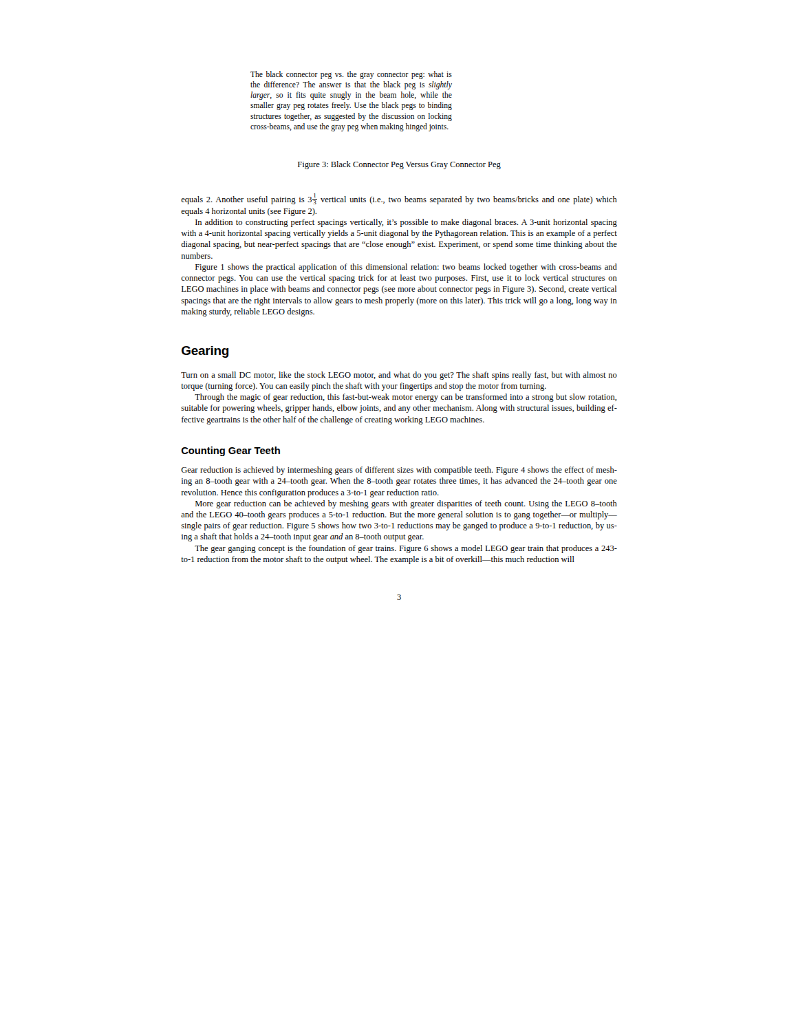The black connector peg vs. the gray connector peg: what is the difference? The answer is that the black peg is slightly larger, so it fits quite snugly in the beam hole, while the smaller gray peg rotates freely. Use the black pegs to binding structures together, as suggested by the discussion on locking cross-beams, and use the gray peg when making hinged joints.
Figure 3: Black Connector Peg Versus Gray Connector Peg
equals 2. Another useful pairing is 313 vertical units (i.e., two beams separated by two beams/bricks and one plate) which equals 4 horizontal units (see Figure 2).
In addition to constructing perfect spacings vertically, it’s possible to make diagonal braces. A 3-unit horizontal spacing with a 4-unit horizontal spacing vertically yields a 5-unit diagonal by the Pythagorean relation. This is an example of a perfect diagonal spacing, but near-perfect spacings that are “close enough” exist. Experiment, or spend some time thinking about the numbers.
Figure 1 shows the practical application of this dimensional relation: two beams locked together with cross-beams and connector pegs. You can use the vertical spacing trick for at least two purposes. First, use it to lock vertical structures on LEGO machines in place with beams and connector pegs (see more about connector pegs in Figure 3). Second, create vertical spacings that are the right intervals to allow gears to mesh properly (more on this later). This trick will go a long, long way in making sturdy, reliable LEGO designs.
Gearing
Turn on a small DC motor, like the stock LEGO motor, and what do you get? The shaft spins really fast, but with almost no torque (turning force). You can easily pinch the shaft with your fingertips and stop the motor from turning.
Through the magic of gear reduction, this fast-but-weak motor energy can be transformed into a strong but slow rotation, suitable for powering wheels, gripper hands, elbow joints, and any other mechanism. Along with structural issues, building effective geartrains is the other half of the challenge of creating working LEGO machines.
Counting Gear Teeth
Gear reduction is achieved by intermeshing gears of different sizes with compatible teeth. Figure 4 shows the effect of meshing an 8–tooth gear with a 24–tooth gear. When the 8–tooth gear rotates three times, it has advanced the 24–tooth gear one revolution. Hence this configuration produces a 3-to-1 gear reduction ratio.
More gear reduction can be achieved by meshing gears with greater disparities of teeth count. Using the LEGO 8–tooth and the LEGO 40–tooth gears produces a 5-to-1 reduction. But the more general solution is to gang together—or multiply—single pairs of gear reduction. Figure 5 shows how two 3-to-1 reductions may be ganged to produce a 9-to-1 reduction, by using a shaft that holds a 24–tooth input gear and an 8–tooth output gear.
The gear ganging concept is the foundation of gear trains. Figure 6 shows a model LEGO gear train that produces a 243-to-1 reduction from the motor shaft to the output wheel. The example is a bit of overkill—this much reduction will
3